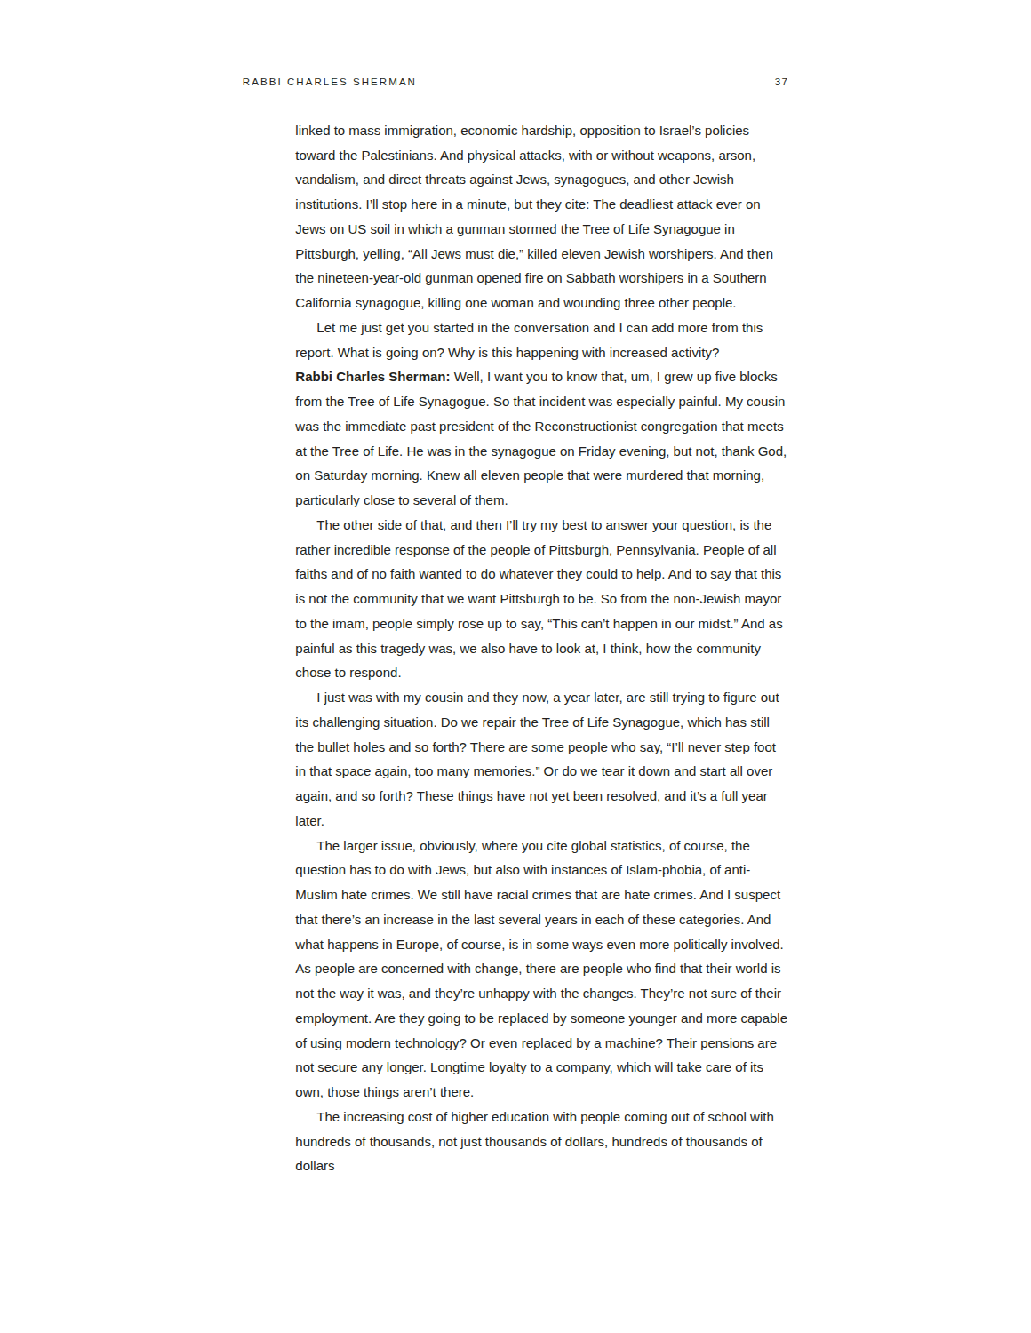Rabbi Charles Sherman 37
linked to mass immigration, economic hardship, opposition to Israel’s policies toward the Palestinians. And physical attacks, with or without weapons, arson, vandalism, and direct threats against Jews, synagogues, and other Jewish institutions. I’ll stop here in a minute, but they cite: The deadliest attack ever on Jews on US soil in which a gunman stormed the Tree of Life Synagogue in Pittsburgh, yelling, “All Jews must die,” killed eleven Jewish worshipers. And then the nineteen-year-old gunman opened fire on Sabbath worshipers in a Southern California synagogue, killing one woman and wounding three other people.
Let me just get you started in the conversation and I can add more from this report. What is going on? Why is this happening with increased activity?
Rabbi Charles Sherman: Well, I want you to know that, um, I grew up five blocks from the Tree of Life Synagogue. So that incident was especially painful. My cousin was the immediate past president of the Reconstructionist congregation that meets at the Tree of Life. He was in the synagogue on Friday evening, but not, thank God, on Saturday morning. Knew all eleven people that were murdered that morning, particularly close to several of them.
The other side of that, and then I’ll try my best to answer your question, is the rather incredible response of the people of Pittsburgh, Pennsylvania. People of all faiths and of no faith wanted to do whatever they could to help. And to say that this is not the community that we want Pittsburgh to be. So from the non-Jewish mayor to the imam, people simply rose up to say, “This can’t happen in our midst.” And as painful as this tragedy was, we also have to look at, I think, how the community chose to respond.
I just was with my cousin and they now, a year later, are still trying to figure out its challenging situation. Do we repair the Tree of Life Synagogue, which has still the bullet holes and so forth? There are some people who say, “I’ll never step foot in that space again, too many memories.” Or do we tear it down and start all over again, and so forth? These things have not yet been resolved, and it’s a full year later.
The larger issue, obviously, where you cite global statistics, of course, the question has to do with Jews, but also with instances of Islam-phobia, of anti-Muslim hate crimes. We still have racial crimes that are hate crimes. And I suspect that there’s an increase in the last several years in each of these categories. And what happens in Europe, of course, is in some ways even more politically involved. As people are concerned with change, there are people who find that their world is not the way it was, and they’re unhappy with the changes. They’re not sure of their employment. Are they going to be replaced by someone younger and more capable of using modern technology? Or even replaced by a machine? Their pensions are not secure any longer. Longtime loyalty to a company, which will take care of its own, those things aren’t there.
The increasing cost of higher education with people coming out of school with hundreds of thousands, not just thousands of dollars, hundreds of thousands of dollars